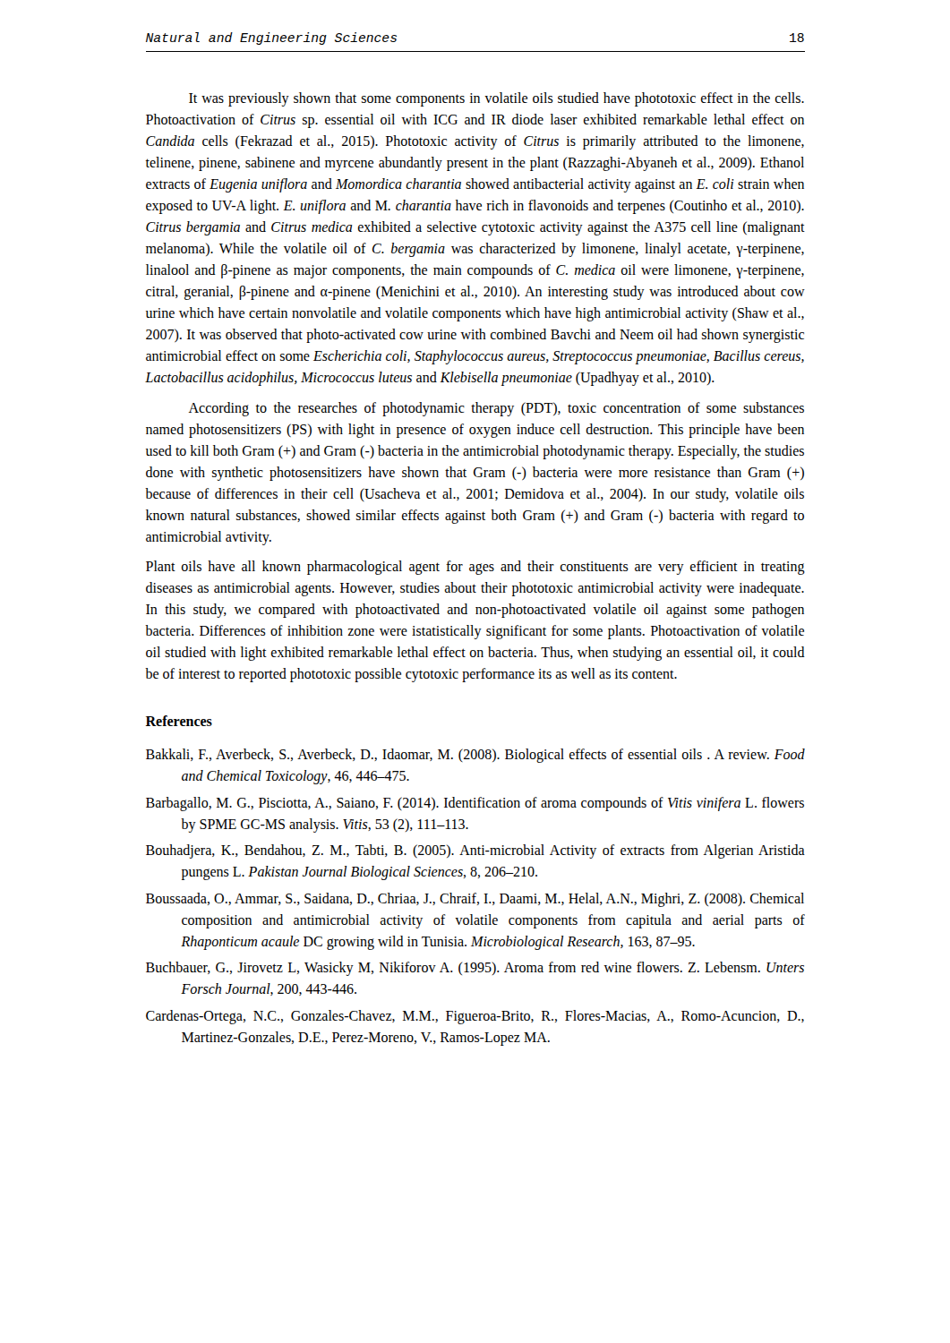Natural and Engineering Sciences 18
It was previously shown that some components in volatile oils studied have phototoxic effect in the cells. Photoactivation of Citrus sp. essential oil with ICG and IR diode laser exhibited remarkable lethal effect on Candida cells (Fekrazad et al., 2015). Phototoxic activity of Citrus is primarily attributed to the limonene, telinene, pinene, sabinene and myrcene abundantly present in the plant (Razzaghi-Abyaneh et al., 2009). Ethanol extracts of Eugenia uniflora and Momordica charantia showed antibacterial activity against an E. coli strain when exposed to UV-A light. E. uniflora and M. charantia have rich in flavonoids and terpenes (Coutinho et al., 2010). Citrus bergamia and Citrus medica exhibited a selective cytotoxic activity against the A375 cell line (malignant melanoma). While the volatile oil of C. bergamia was characterized by limonene, linalyl acetate, γ-terpinene, linalool and β-pinene as major components, the main compounds of C. medica oil were limonene, γ-terpinene, citral, geranial, β-pinene and α-pinene (Menichini et al., 2010). An interesting study was introduced about cow urine which have certain nonvolatile and volatile components which have high antimicrobial activity (Shaw et al., 2007). It was observed that photo-activated cow urine with combined Bavchi and Neem oil had shown synergistic antimicrobial effect on some Escherichia coli, Staphylococcus aureus, Streptococcus pneumoniae, Bacillus cereus, Lactobacillus acidophilus, Micrococcus luteus and Klebisella pneumoniae (Upadhyay et al., 2010).
According to the researches of photodynamic therapy (PDT), toxic concentration of some substances named photosensitizers (PS) with light in presence of oxygen induce cell destruction. This principle have been used to kill both Gram (+) and Gram (-) bacteria in the antimicrobial photodynamic therapy. Especially, the studies done with synthetic photosensitizers have shown that Gram (-) bacteria were more resistance than Gram (+) because of differences in their cell (Usacheva et al., 2001; Demidova et al., 2004). In our study, volatile oils known natural substances, showed similar effects against both Gram (+) and Gram (-) bacteria with regard to antimicrobial avtivity.
Plant oils have all known pharmacological agent for ages and their constituents are very efficient in treating diseases as antimicrobial agents. However, studies about their phototoxic antimicrobial activity were inadequate. In this study, we compared with photoactivated and non-photoactivated volatile oil against some pathogen bacteria. Differences of inhibition zone were istatistically significant for some plants. Photoactivation of volatile oil studied with light exhibited remarkable lethal effect on bacteria. Thus, when studying an essential oil, it could be of interest to reported phototoxic possible cytotoxic performance its as well as its content.
References
Bakkali, F., Averbeck, S., Averbeck, D., Idaomar, M. (2008). Biological effects of essential oils . A review. Food and Chemical Toxicology, 46, 446–475.
Barbagallo, M. G., Pisciotta, A., Saiano, F. (2014). Identification of aroma compounds of Vitis vinifera L. flowers by SPME GC-MS analysis. Vitis, 53 (2), 111–113.
Bouhadjera, K., Bendahou, Z. M., Tabti, B. (2005). Anti-microbial Activity of extracts from Algerian Aristida pungens L. Pakistan Journal Biological Sciences, 8, 206–210.
Boussaada, O., Ammar, S., Saidana, D., Chriaa, J., Chraif, I., Daami, M., Helal, A.N., Mighri, Z. (2008). Chemical composition and antimicrobial activity of volatile components from capitula and aerial parts of Rhaponticum acaule DC growing wild in Tunisia. Microbiological Research, 163, 87–95.
Buchbauer, G., Jirovetz L, Wasicky M, Nikiforov A. (1995). Aroma from red wine flowers. Z. Lebensm. Unters Forsch Journal, 200, 443-446.
Cardenas-Ortega, N.C., Gonzales-Chavez, M.M., Figueroa-Brito, R., Flores-Macias, A., Romo-Acuncion, D., Martinez-Gonzales, D.E., Perez-Moreno, V., Ramos-Lopez MA.